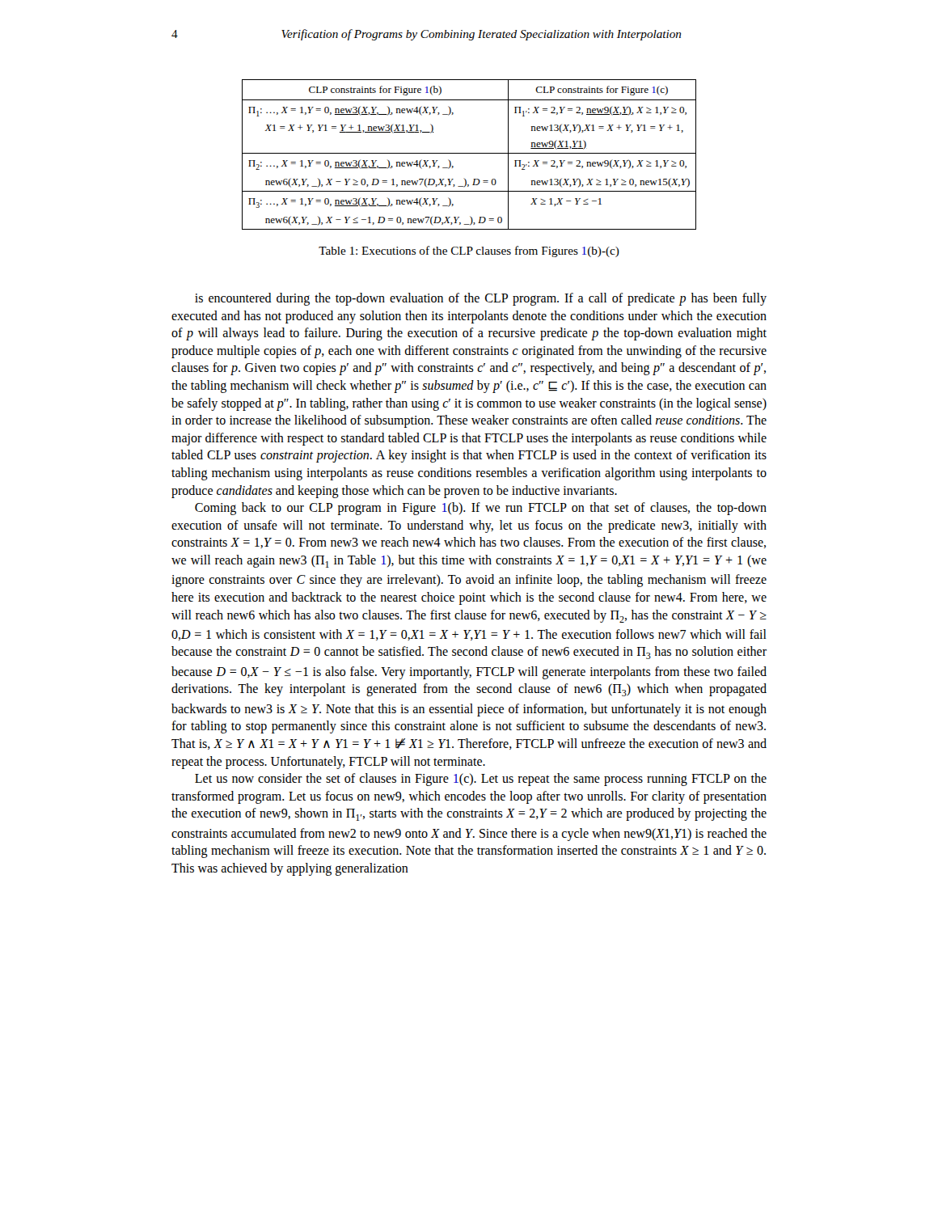4 Verification of Programs by Combining Iterated Specialization with Interpolation
| CLP constraints for Figure 1 (b) | CLP constraints for Figure 1 (c) |
| --- | --- |
| Π 1 : …, X = 1, Y = 0, new3( X , Y , _) , new4( X , Y , _), X 1 = X + Y , Y 1 = Y + 1, new3( X 1, Y 1, _) | Π 1′ : X = 2, Y = 2, new9( X , Y ) , X ≥ 1, Y ≥ 0, new13( X , Y ), X 1 = X + Y , Y 1 = Y + 1, new9( X 1, Y 1) |
| Π 2 : …, X = 1, Y = 0, new3( X , Y , _) , new4( X , Y , _), new6( X , Y , _), X − Y ≥ 0, D = 1, new7( D , X , Y , _), D = 0 | Π 2′ : X = 2, Y = 2, new9( X , Y ), X ≥ 1, Y ≥ 0, new13( X , Y ), X ≥ 1, Y ≥ 0, new15( X , Y ) |
| Π 3 : …, X = 1, Y = 0, new3( X , Y , _) , new4( X , Y , _), new6( X , Y , _), X − Y ≤ −1, D = 0, new7( D , X , Y , _), D = 0 | X ≥ 1, X − Y ≤ −1 |
Table 1: Executions of the CLP clauses from Figures 1(b)-(c)
is encountered during the top-down evaluation of the CLP program. If a call of predicate p has been fully executed and has not produced any solution then its interpolants denote the conditions under which the execution of p will always lead to failure. During the execution of a recursive predicate p the top-down evaluation might produce multiple copies of p, each one with different constraints c originated from the unwinding of the recursive clauses for p. Given two copies p′ and p″ with constraints c′ and c″, respectively, and being p″ a descendant of p′, the tabling mechanism will check whether p″ is subsumed by p′ (i.e., c″ ⊑ c′). If this is the case, the execution can be safely stopped at p″. In tabling, rather than using c′ it is common to use weaker constraints (in the logical sense) in order to increase the likelihood of subsumption. These weaker constraints are often called reuse conditions. The major difference with respect to standard tabled CLP is that FTCLP uses the interpolants as reuse conditions while tabled CLP uses constraint projection. A key insight is that when FTCLP is used in the context of verification its tabling mechanism using interpolants as reuse conditions resembles a verification algorithm using interpolants to produce candidates and keeping those which can be proven to be inductive invariants.
Coming back to our CLP program in Figure 1(b). If we run FTCLP on that set of clauses, the top-down execution of unsafe will not terminate. To understand why, let us focus on the predicate new3, initially with constraints X = 1,Y = 0. From new3 we reach new4 which has two clauses. From the execution of the first clause, we will reach again new3 (Π1 in Table 1), but this time with constraints X = 1,Y = 0,X1 = X + Y,Y1 = Y + 1 (we ignore constraints over C since they are irrelevant). To avoid an infinite loop, the tabling mechanism will freeze here its execution and backtrack to the nearest choice point which is the second clause for new4. From here, we will reach new6 which has also two clauses. The first clause for new6, executed by Π2, has the constraint X − Y ≥ 0,D = 1 which is consistent with X = 1,Y = 0,X1 = X + Y,Y1 = Y + 1. The execution follows new7 which will fail because the constraint D = 0 cannot be satisfied. The second clause of new6 executed in Π3 has no solution either because D = 0,X − Y ≤ −1 is also false. Very importantly, FTCLP will generate interpolants from these two failed derivations. The key interpolant is generated from the second clause of new6 (Π3) which when propagated backwards to new3 is X ≥ Y. Note that this is an essential piece of information, but unfortunately it is not enough for tabling to stop permanently since this constraint alone is not sufficient to subsume the descendants of new3. That is, X ≥ Y ∧ X1 = X + Y ∧ Y1 = Y + 1 ⊭̸ X1 ≥ Y1. Therefore, FTCLP will unfreeze the execution of new3 and repeat the process. Unfortunately, FTCLP will not terminate.
Let us now consider the set of clauses in Figure 1(c). Let us repeat the same process running FTCLP on the transformed program. Let us focus on new9, which encodes the loop after two unrolls. For clarity of presentation the execution of new9, shown in Π1′, starts with the constraints X = 2,Y = 2 which are produced by projecting the constraints accumulated from new2 to new9 onto X and Y. Since there is a cycle when new9(X1,Y1) is reached the tabling mechanism will freeze its execution. Note that the transformation inserted the constraints X ≥ 1 and Y ≥ 0. This was achieved by applying generalization